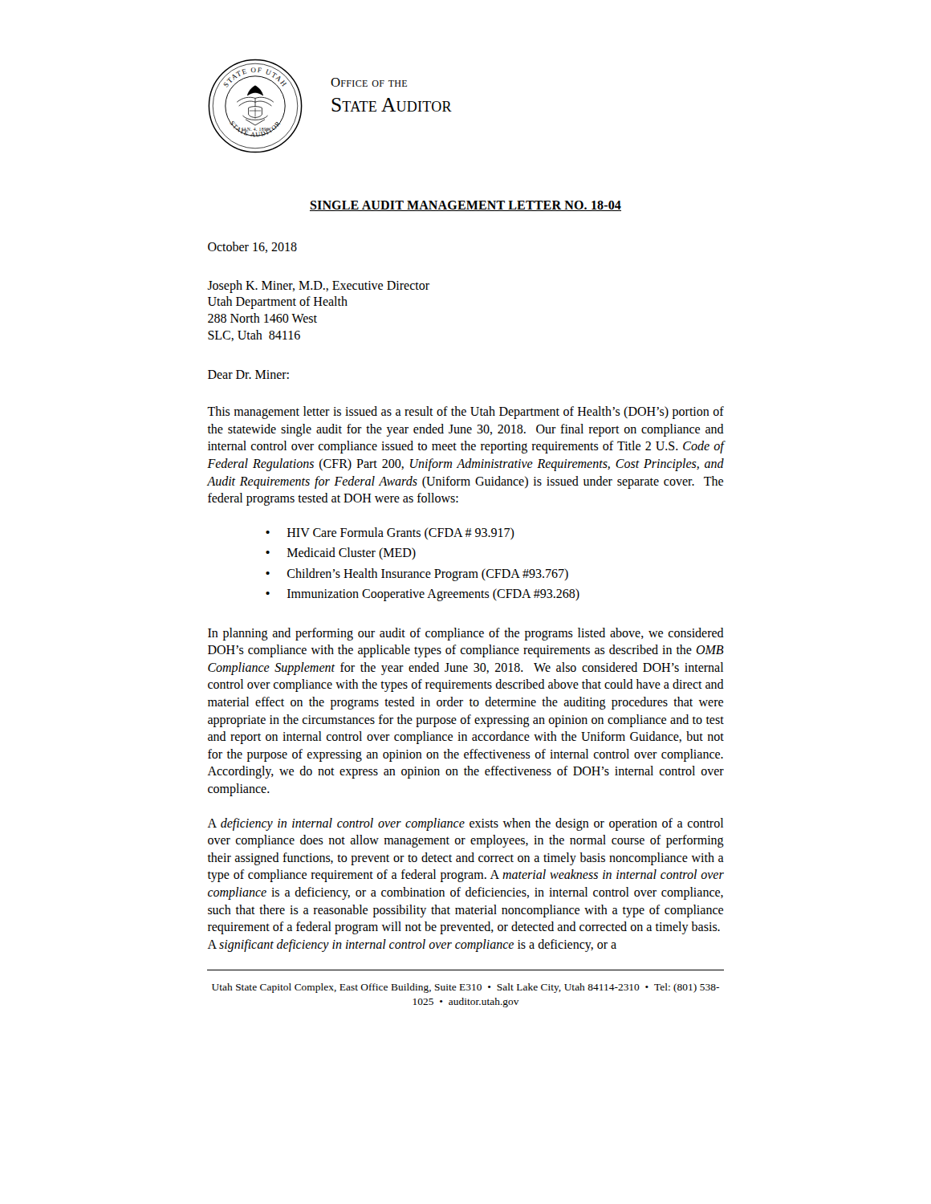STATE OF UTAH STATE AUDITOR JAN. 4, 1896
Office of the
State Auditor
SINGLE AUDIT MANAGEMENT LETTER NO. 18-04
October 16, 2018
Joseph K. Miner, M.D., Executive Director
Utah Department of Health
288 North 1460 West
SLC, Utah 84116
Dear Dr. Miner:
This management letter is issued as a result of the Utah Department of Health’s (DOH’s) portion of the statewide single audit for the year ended June 30, 2018. Our final report on compliance and internal control over compliance issued to meet the reporting requirements of Title 2 U.S. Code of Federal Regulations (CFR) Part 200, Uniform Administrative Requirements, Cost Principles, and Audit Requirements for Federal Awards (Uniform Guidance) is issued under separate cover. The federal programs tested at DOH were as follows:
HIV Care Formula Grants (CFDA # 93.917)
Medicaid Cluster (MED)
Children’s Health Insurance Program (CFDA #93.767)
Immunization Cooperative Agreements (CFDA #93.268)
In planning and performing our audit of compliance of the programs listed above, we considered DOH’s compliance with the applicable types of compliance requirements as described in the OMB Compliance Supplement for the year ended June 30, 2018. We also considered DOH’s internal control over compliance with the types of requirements described above that could have a direct and material effect on the programs tested in order to determine the auditing procedures that were appropriate in the circumstances for the purpose of expressing an opinion on compliance and to test and report on internal control over compliance in accordance with the Uniform Guidance, but not for the purpose of expressing an opinion on the effectiveness of internal control over compliance. Accordingly, we do not express an opinion on the effectiveness of DOH’s internal control over compliance.
A deficiency in internal control over compliance exists when the design or operation of a control over compliance does not allow management or employees, in the normal course of performing their assigned functions, to prevent or to detect and correct on a timely basis noncompliance with a type of compliance requirement of a federal program. A material weakness in internal control over compliance is a deficiency, or a combination of deficiencies, in internal control over compliance, such that there is a reasonable possibility that material noncompliance with a type of compliance requirement of a federal program will not be prevented, or detected and corrected on a timely basis. A significant deficiency in internal control over compliance is a deficiency, or a
Utah State Capitol Complex, East Office Building, Suite E310 • Salt Lake City, Utah 84114-2310 • Tel: (801) 538-1025 • auditor.utah.gov